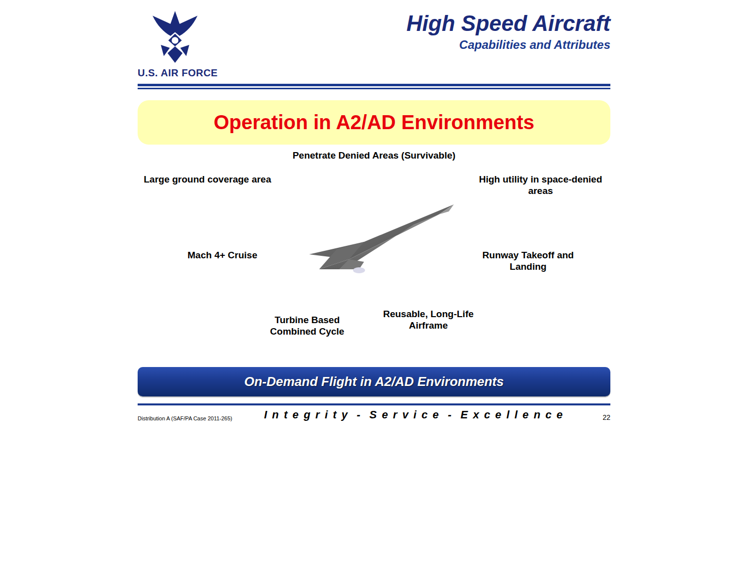U.S. AIR FORCE
High Speed Aircraft
Capabilities and Attributes
Operation in A2/AD Environments
Penetrate Denied Areas (Survivable)
Large ground coverage area
High utility in space-denied areas
Mach 4+ Cruise
Runway Takeoff and Landing
Turbine Based Combined Cycle
Reusable, Long-Life Airframe
On-Demand Flight in A2/AD Environments
Distribution A (SAF/PA Case 2011-265)
I n t e g r i t y - S e r v i c e - E x c e l l e n c e
22